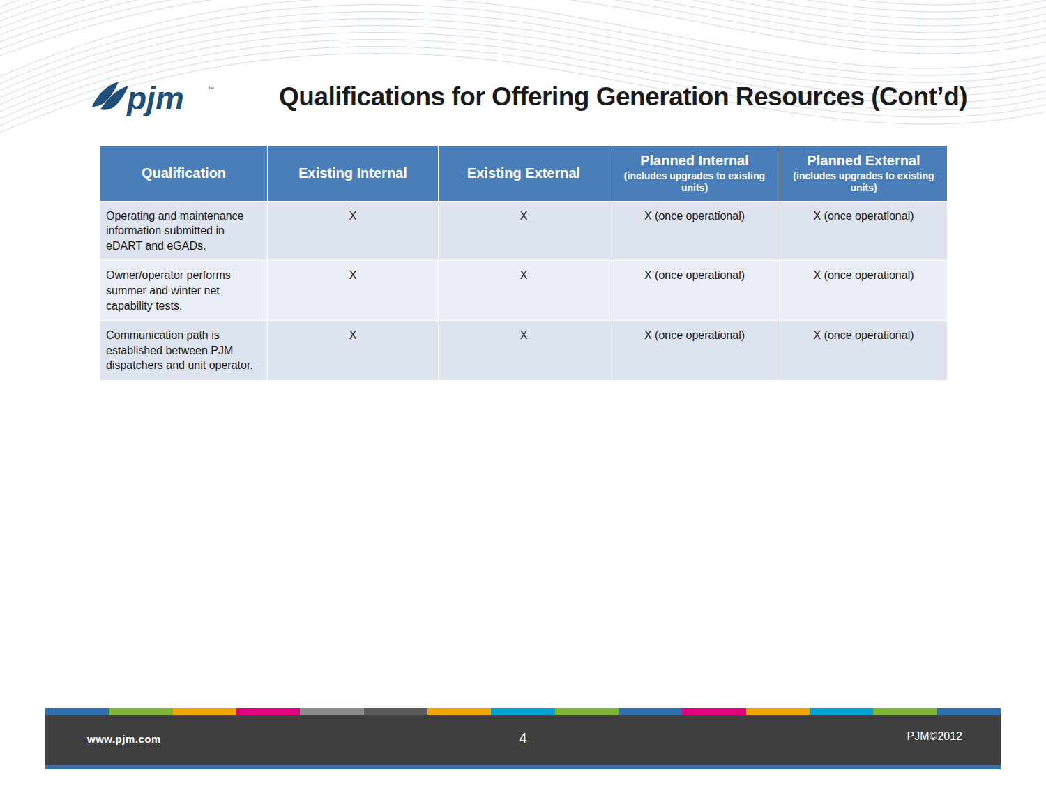pjm ™
Qualifications for Offering Generation Resources (Cont’d)
| Qualification | Existing Internal | Existing External | Planned Internal (includes upgrades to existing units) | Planned External (includes upgrades to existing units) |
| --- | --- | --- | --- | --- |
| Operating and maintenance information submitted in eDART and eGADs. | X | X | X (once operational) | X (once operational) |
| Owner/operator performs summer and winter net capability tests. | X | X | X (once operational) | X (once operational) |
| Communication path is established between PJM dispatchers and unit operator. | X | X | X (once operational) | X (once operational) |
www.pjm.com
4
PJM©2012